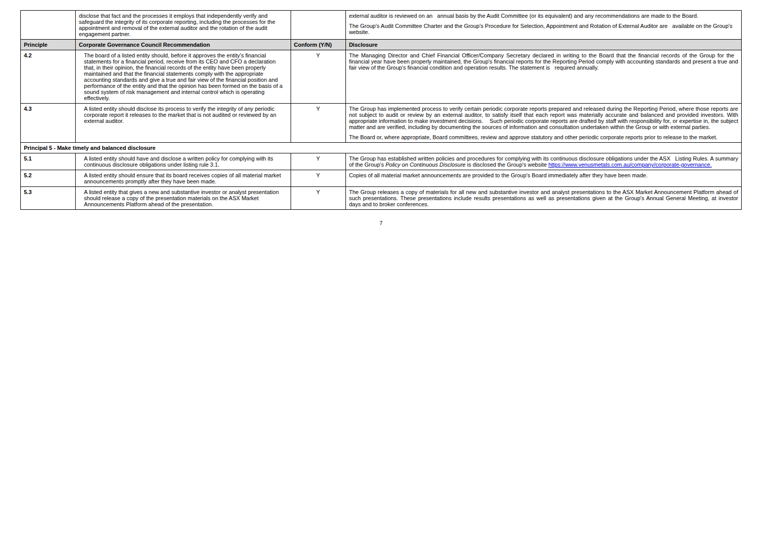| | disclose that fact and the processes it employs that independently verify and safeguard the integrity of its corporate reporting, including the processes for the appointment and removal of the external auditor and the rotation of the audit engagement partner. | | external auditor is reviewed on an annual basis by the Audit Committee (or its equivalent) and any recommendations are made to the Board. The Group's Audit Committee Charter and the Group's Procedure for Selection, Appointment and Rotation of External Auditor are available on the Group's website. |
| Principle | Corporate Governance Council Recommendation | Conform (Y/N) | Disclosure |
| 4.2 | The board of a listed entity should, before it approves the entity's financial statements for a financial period, receive from its CEO and CFO a declaration that, in their opinion, the financial records of the entity have been properly maintained and that the financial statements comply with the appropriate accounting standards and give a true and fair view of the financial position and performance of the entity and that the opinion has been formed on the basis of a sound system of risk management and internal control which is operating effectively. | Y | The Managing Director and Chief Financial Officer/Company Secretary declared in writing to the Board that the financial records of the Group for the financial year have been properly maintained, the Group's financial reports for the Reporting Period comply with accounting standards and present a true and fair view of the Group's financial condition and operation results. The statement is required annually. |
| 4.3 | A listed entity should disclose its process to verify the integrity of any periodic corporate report it releases to the market that is not audited or reviewed by an external auditor. | Y | The Group has implemented process to verify certain periodic corporate reports prepared and released during the Reporting Period, where those reports are not subject to audit or review by an external auditor, to satisfy itself that each report was materially accurate and balanced and provided investors. With appropriate information to make investment decisions. Such periodic corporate reports are drafted by staff with responsibility for, or expertise in, the subject matter and are verified, including by documenting the sources of information and consultation undertaken within the Group or with external parties. The Board or, where appropriate, Board committees, review and approve statutory and other periodic corporate reports prior to release to the market. |
| Principal 5 - Make timely and balanced disclosure |
| 5.1 | A listed entity should have and disclose a written policy for complying with its continuous disclosure obligations under listing rule 3.1. | Y | The Group has established written policies and procedures for complying with its continuous disclosure obligations under the ASX Listing Rules. A summary of the Group's Policy on Continuous Disclosure is disclosed the Group's website https://www.venusmetals.com.au/company/corporate-governance. |
| 5.2 | A listed entity should ensure that its board receives copies of all material market announcements promptly after they have been made. | Y | Copies of all material market announcements are provided to the Group's Board immediately after they have been made. |
| 5.3 | A listed entity that gives a new and substantive investor or analyst presentation should release a copy of the presentation materials on the ASX Market Announcements Platform ahead of the presentation. | Y | The Group releases a copy of materials for all new and substantive investor and analyst presentations to the ASX Market Announcement Platform ahead of such presentations. These presentations include results presentations as well as presentations given at the Group's Annual General Meeting, at investor days and to broker conferences. |
7